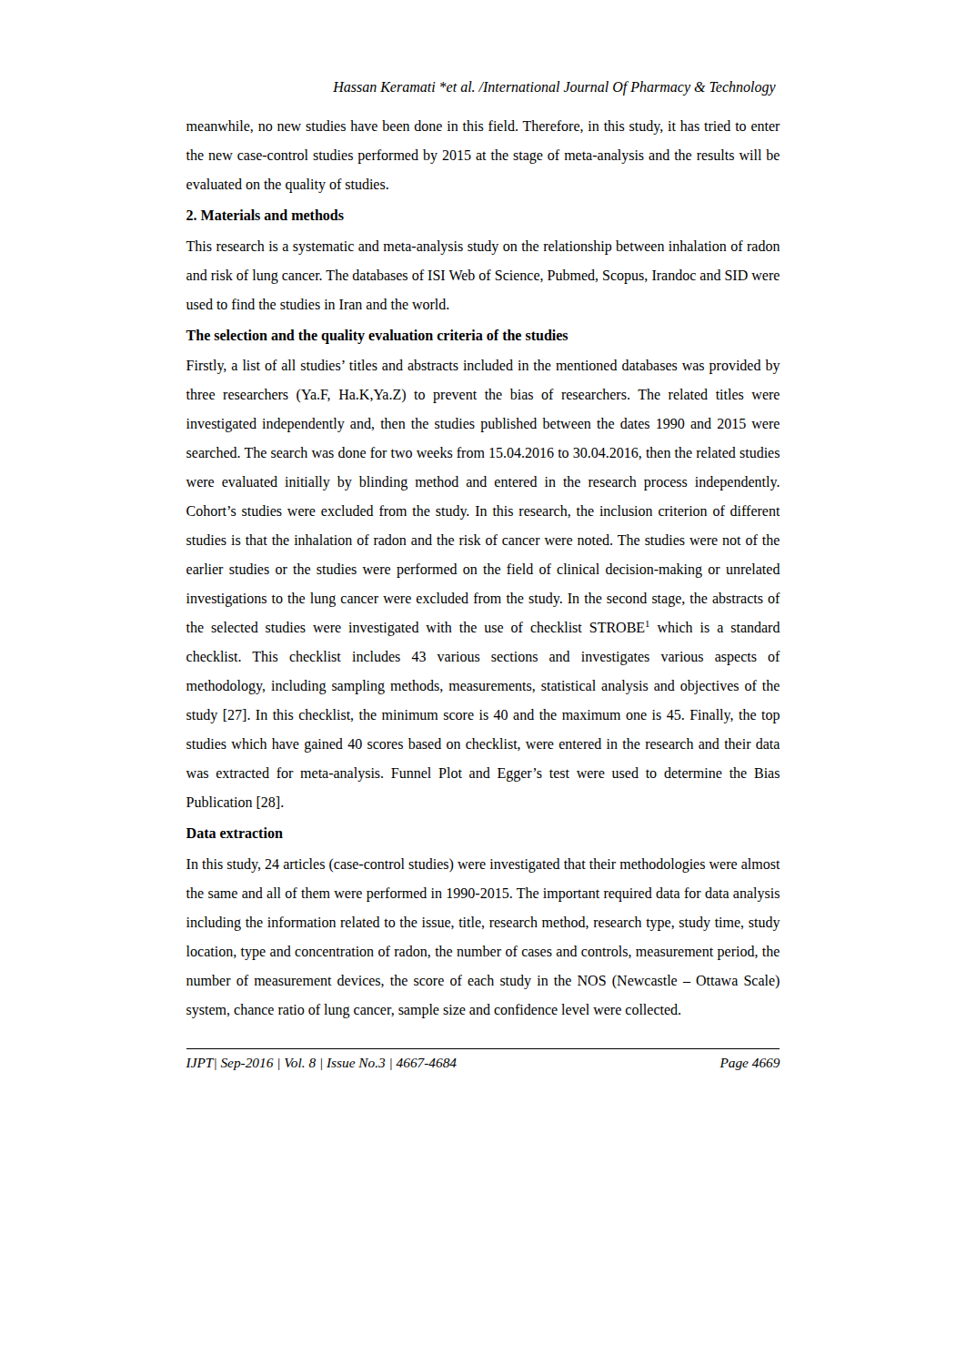Hassan Keramati *et al. /International Journal Of Pharmacy & Technology
meanwhile, no new studies have been done in this field. Therefore, in this study, it has tried to enter the new case-control studies performed by 2015 at the stage of meta-analysis and the results will be evaluated on the quality of studies.
2. Materials and methods
This research is a systematic and meta-analysis study on the relationship between inhalation of radon and risk of lung cancer. The databases of ISI Web of Science, Pubmed, Scopus, Irandoc and SID were used to find the studies in Iran and the world.
The selection and the quality evaluation criteria of the studies
Firstly, a list of all studies’ titles and abstracts included in the mentioned databases was provided by three researchers (Ya.F, Ha.K,Ya.Z) to prevent the bias of researchers. The related titles were investigated independently and, then the studies published between the dates 1990 and 2015 were searched. The search was done for two weeks from 15.04.2016 to 30.04.2016, then the related studies were evaluated initially by blinding method and entered in the research process independently. Cohort’s studies were excluded from the study. In this research, the inclusion criterion of different studies is that the inhalation of radon and the risk of cancer were noted. The studies were not of the earlier studies or the studies were performed on the field of clinical decision-making or unrelated investigations to the lung cancer were excluded from the study. In the second stage, the abstracts of the selected studies were investigated with the use of checklist STROBE1 which is a standard checklist. This checklist includes 43 various sections and investigates various aspects of methodology, including sampling methods, measurements, statistical analysis and objectives of the study [27]. In this checklist, the minimum score is 40 and the maximum one is 45. Finally, the top studies which have gained 40 scores based on checklist, were entered in the research and their data was extracted for meta-analysis. Funnel Plot and Egger’s test were used to determine the Bias Publication [28].
Data extraction
In this study, 24 articles (case-control studies) were investigated that their methodologies were almost the same and all of them were performed in 1990-2015. The important required data for data analysis including the information related to the issue, title, research method, research type, study time, study location, type and concentration of radon, the number of cases and controls, measurement period, the number of measurement devices, the score of each study in the NOS (Newcastle – Ottawa Scale) system, chance ratio of lung cancer, sample size and confidence level were collected.
IJPT| Sep-2016 | Vol. 8 | Issue No.3 | 4667-4684 Page 4669